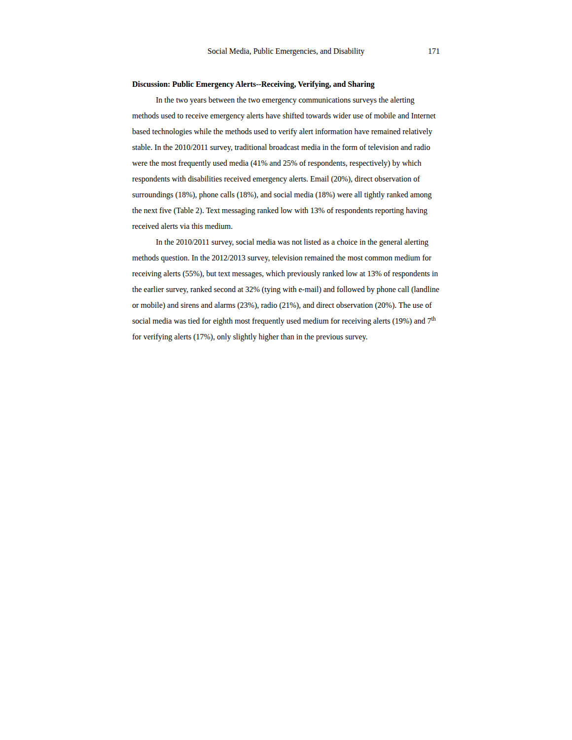Social Media, Public Emergencies, and Disability 171
Discussion: Public Emergency Alerts--Receiving, Verifying, and Sharing
In the two years between the two emergency communications surveys the alerting methods used to receive emergency alerts have shifted towards wider use of mobile and Internet based technologies while the methods used to verify alert information have remained relatively stable. In the 2010/2011 survey, traditional broadcast media in the form of television and radio were the most frequently used media (41% and 25% of respondents, respectively) by which respondents with disabilities received emergency alerts. Email (20%), direct observation of surroundings (18%), phone calls (18%), and social media (18%) were all tightly ranked among the next five (Table 2). Text messaging ranked low with 13% of respondents reporting having received alerts via this medium.
In the 2010/2011 survey, social media was not listed as a choice in the general alerting methods question. In the 2012/2013 survey, television remained the most common medium for receiving alerts (55%), but text messages, which previously ranked low at 13% of respondents in the earlier survey, ranked second at 32% (tying with e-mail) and followed by phone call (landline or mobile) and sirens and alarms (23%), radio (21%), and direct observation (20%). The use of social media was tied for eighth most frequently used medium for receiving alerts (19%) and 7th for verifying alerts (17%), only slightly higher than in the previous survey.